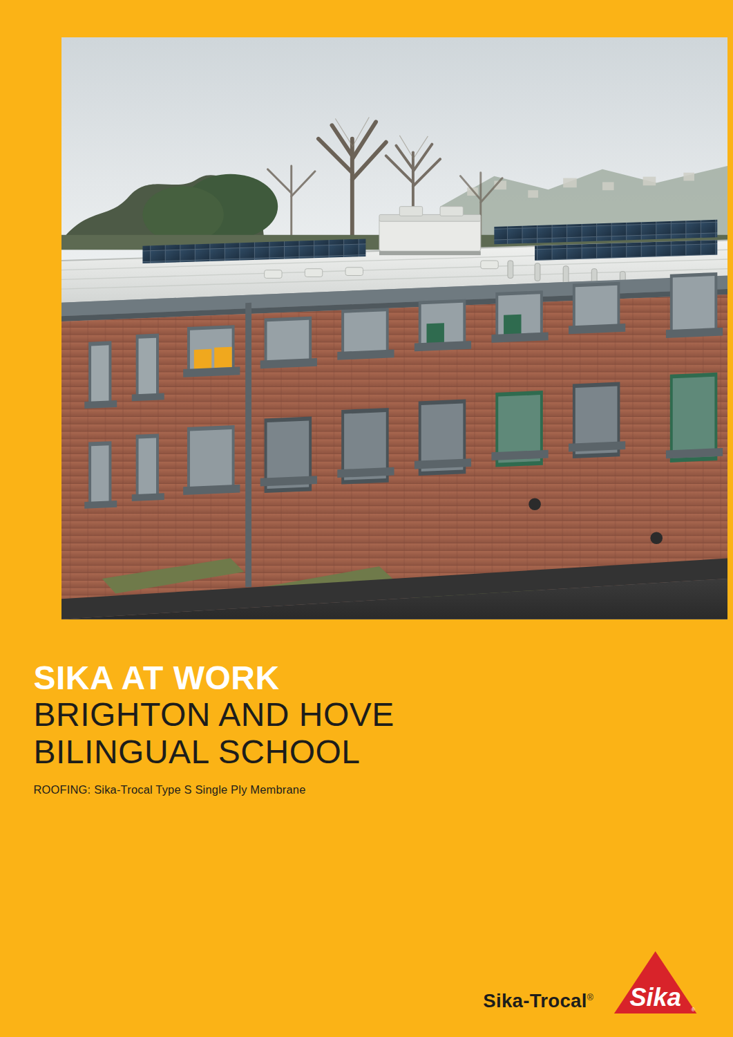SIKA AT WORK BRIGHTON AND HOVE BILINGUAL SCHOOL
ROOFING: Sika-Trocal Type S Single Ply Membrane
Sika-Trocal®
Sika ®